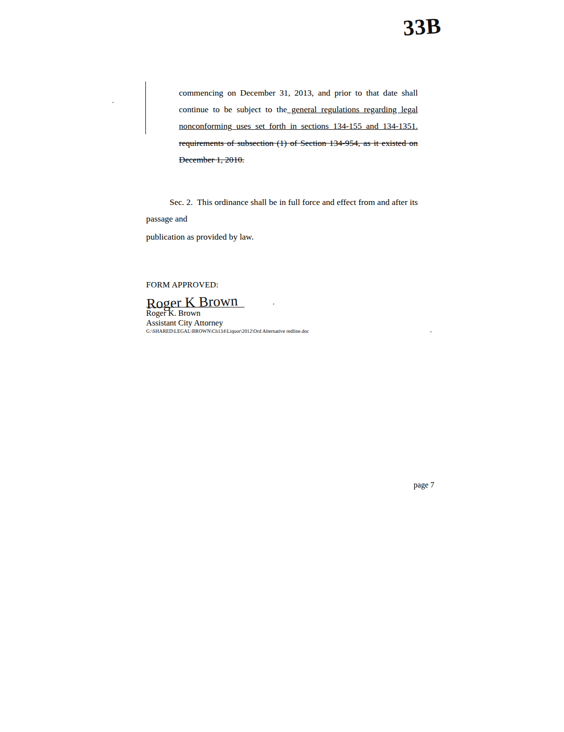33B
commencing on December 31, 2013, and prior to that date shall continue to be subject to the general regulations regarding legal nonconforming uses set forth in sections 134-155 and 134-1351. requirements of subsection (1) of Section 134-954, as it existed on December 1, 2010.
Sec. 2. This ordinance shall be in full force and effect from and after its passage and
publication as provided by law.
FORM APPROVED:
Roger K Brown
Roger K. Brown
Assistant City Attorney
G:\SHARED\LEGAL\BROWN\Ch134\Liquor\2012\Ord Alternative redline.doc
.
.
.
page 7